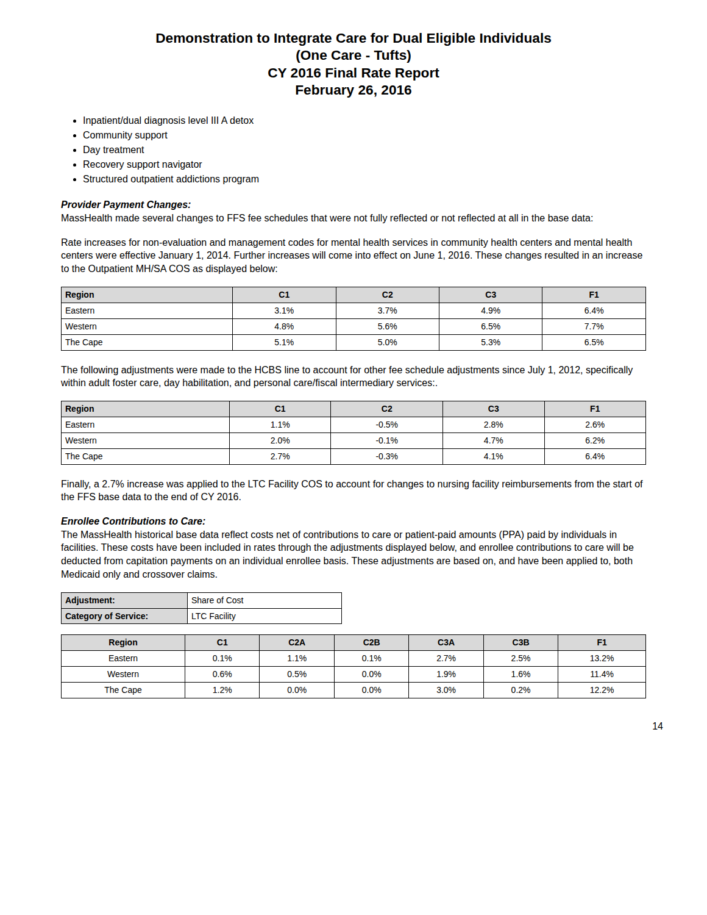Demonstration to Integrate Care for Dual Eligible Individuals
(One Care - Tufts)
CY 2016 Final Rate Report
February 26, 2016
Inpatient/dual diagnosis level III A detox
Community support
Day treatment
Recovery support navigator
Structured outpatient addictions program
Provider Payment Changes:
MassHealth made several changes to FFS fee schedules that were not fully reflected or not reflected at all in the base data:
Rate increases for non-evaluation and management codes for mental health services in community health centers and mental health centers were effective January 1, 2014. Further increases will come into effect on June 1, 2016. These changes resulted in an increase to the Outpatient MH/SA COS as displayed below:
| Region | C1 | C2 | C3 | F1 |
| --- | --- | --- | --- | --- |
| Eastern | 3.1% | 3.7% | 4.9% | 6.4% |
| Western | 4.8% | 5.6% | 6.5% | 7.7% |
| The Cape | 5.1% | 5.0% | 5.3% | 6.5% |
The following adjustments were made to the HCBS line to account for other fee schedule adjustments since July 1, 2012, specifically within adult foster care, day habilitation, and personal care/fiscal intermediary services:.
| Region | C1 | C2 | C3 | F1 |
| --- | --- | --- | --- | --- |
| Eastern | 1.1% | -0.5% | 2.8% | 2.6% |
| Western | 2.0% | -0.1% | 4.7% | 6.2% |
| The Cape | 2.7% | -0.3% | 4.1% | 6.4% |
Finally, a 2.7% increase was applied to the LTC Facility COS to account for changes to nursing facility reimbursements from the start of the FFS base data to the end of CY 2016.
Enrollee Contributions to Care:
The MassHealth historical base data reflect costs net of contributions to care or patient-paid amounts (PPA) paid by individuals in facilities. These costs have been included in rates through the adjustments displayed below, and enrollee contributions to care will be deducted from capitation payments on an individual enrollee basis. These adjustments are based on, and have been applied to, both Medicaid only and crossover claims.
| Adjustment: | Share of Cost |
| Category of Service: | LTC Facility |
| Region | C1 | C2A | C2B | C3A | C3B | F1 |
| --- | --- | --- | --- | --- | --- | --- |
| Eastern | 0.1% | 1.1% | 0.1% | 2.7% | 2.5% | 13.2% |
| Western | 0.6% | 0.5% | 0.0% | 1.9% | 1.6% | 11.4% |
| The Cape | 1.2% | 0.0% | 0.0% | 3.0% | 0.2% | 12.2% |
14